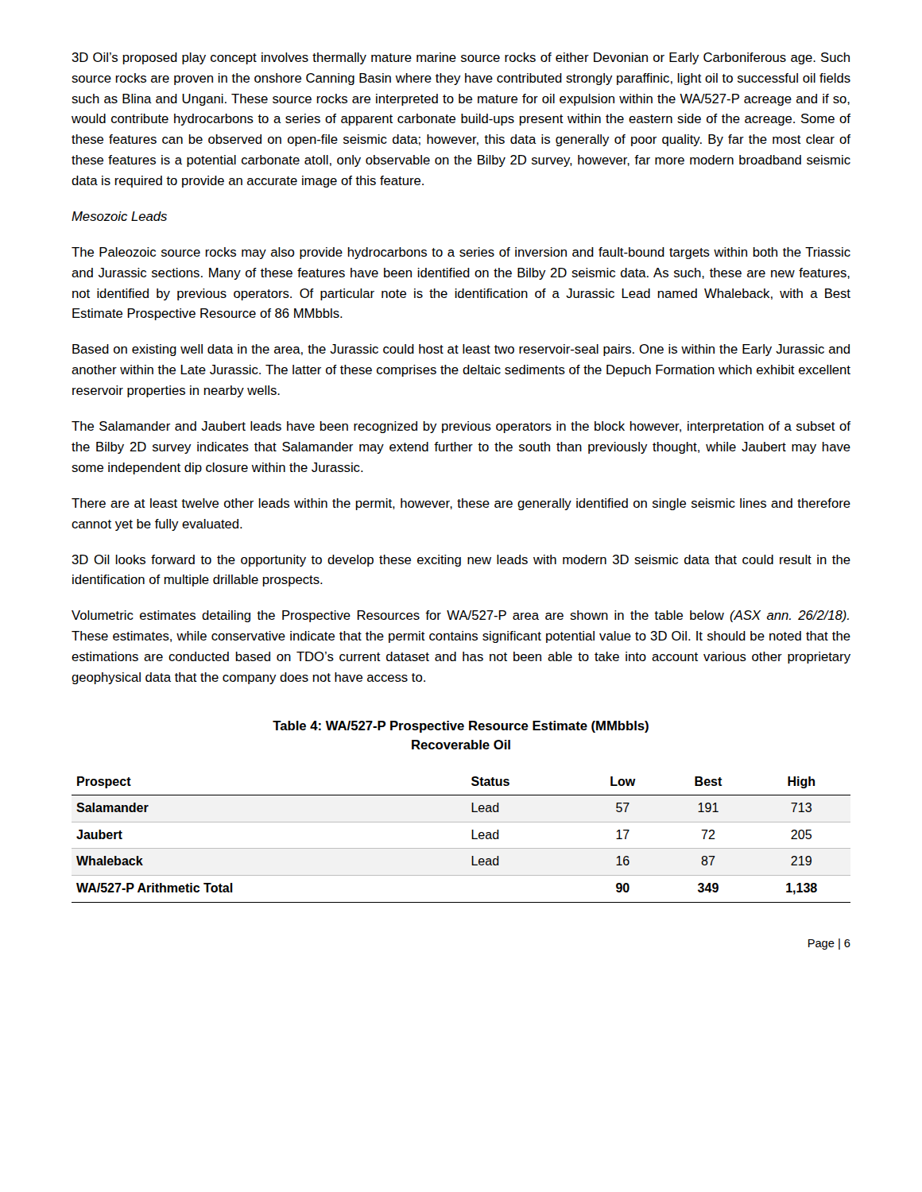3D Oil’s proposed play concept involves thermally mature marine source rocks of either Devonian or Early Carboniferous age. Such source rocks are proven in the onshore Canning Basin where they have contributed strongly paraffinic, light oil to successful oil fields such as Blina and Ungani. These source rocks are interpreted to be mature for oil expulsion within the WA/527-P acreage and if so, would contribute hydrocarbons to a series of apparent carbonate build-ups present within the eastern side of the acreage. Some of these features can be observed on open-file seismic data; however, this data is generally of poor quality. By far the most clear of these features is a potential carbonate atoll, only observable on the Bilby 2D survey, however, far more modern broadband seismic data is required to provide an accurate image of this feature.
Mesozoic Leads
The Paleozoic source rocks may also provide hydrocarbons to a series of inversion and fault-bound targets within both the Triassic and Jurassic sections. Many of these features have been identified on the Bilby 2D seismic data. As such, these are new features, not identified by previous operators. Of particular note is the identification of a Jurassic Lead named Whaleback, with a Best Estimate Prospective Resource of 86 MMbbls.
Based on existing well data in the area, the Jurassic could host at least two reservoir-seal pairs. One is within the Early Jurassic and another within the Late Jurassic. The latter of these comprises the deltaic sediments of the Depuch Formation which exhibit excellent reservoir properties in nearby wells.
The Salamander and Jaubert leads have been recognized by previous operators in the block however, interpretation of a subset of the Bilby 2D survey indicates that Salamander may extend further to the south than previously thought, while Jaubert may have some independent dip closure within the Jurassic.
There are at least twelve other leads within the permit, however, these are generally identified on single seismic lines and therefore cannot yet be fully evaluated.
3D Oil looks forward to the opportunity to develop these exciting new leads with modern 3D seismic data that could result in the identification of multiple drillable prospects.
Volumetric estimates detailing the Prospective Resources for WA/527-P area are shown in the table below (ASX ann. 26/2/18). These estimates, while conservative indicate that the permit contains significant potential value to 3D Oil. It should be noted that the estimations are conducted based on TDO’s current dataset and has not been able to take into account various other proprietary geophysical data that the company does not have access to.
Table 4: WA/527-P Prospective Resource Estimate (MMbbls)
Recoverable Oil
| Prospect | Status | Low | Best | High |
| --- | --- | --- | --- | --- |
| Salamander | Lead | 57 | 191 | 713 |
| Jaubert | Lead | 17 | 72 | 205 |
| Whaleback | Lead | 16 | 87 | 219 |
| WA/527-P Arithmetic Total | | 90 | 349 | 1,138 |
Page | 6